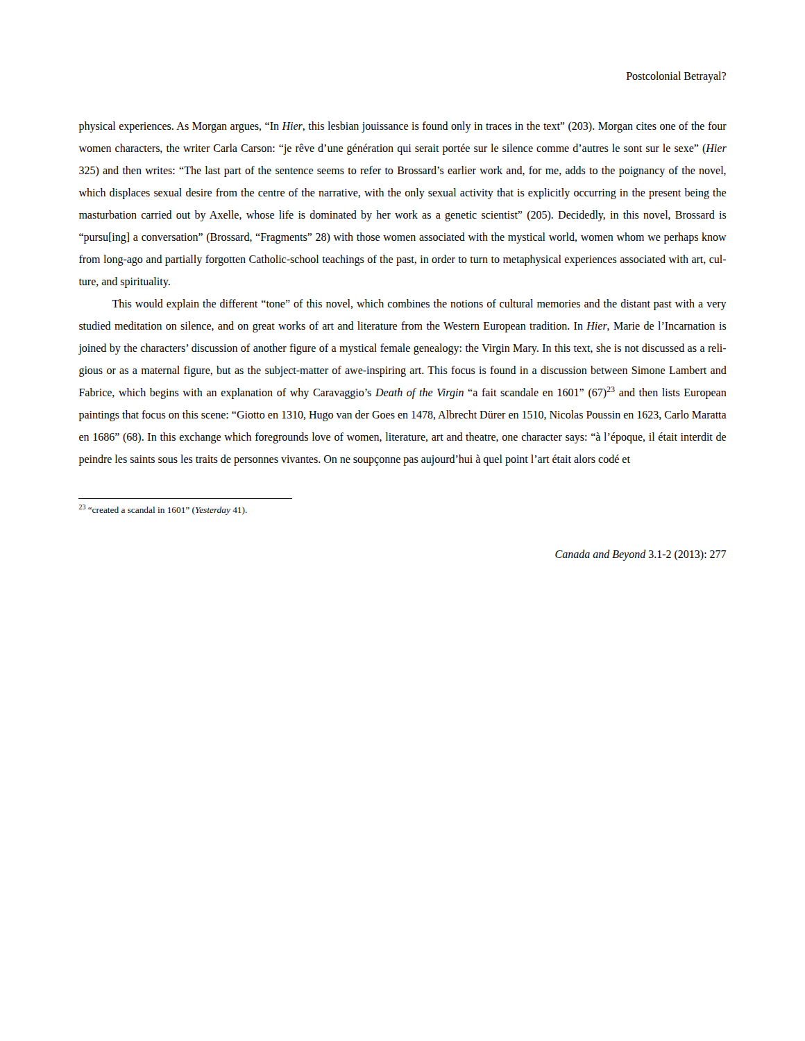Postcolonial Betrayal?
physical experiences. As Morgan argues, “In Hier, this lesbian jouissance is found only in traces in the text” (203). Morgan cites one of the four women characters, the writer Carla Carson: “je rêve d’une génération qui serait portée sur le silence comme d’autres le sont sur le sexe” (Hier 325) and then writes: “The last part of the sentence seems to refer to Brossard’s earlier work and, for me, adds to the poignancy of the novel, which displaces sexual desire from the centre of the narrative, with the only sexual activity that is explicitly occurring in the present being the masturbation carried out by Axelle, whose life is dominated by her work as a genetic scientist” (205). Decidedly, in this novel, Brossard is “pursu[ing] a conversation” (Brossard, “Fragments” 28) with those women associated with the mystical world, women whom we perhaps know from long-ago and partially forgotten Catholic-school teachings of the past, in order to turn to metaphysical experiences associated with art, culture, and spirituality.
This would explain the different “tone” of this novel, which combines the notions of cultural memories and the distant past with a very studied meditation on silence, and on great works of art and literature from the Western European tradition. In Hier, Marie de l’Incarnation is joined by the characters’ discussion of another figure of a mystical female genealogy: the Virgin Mary. In this text, she is not discussed as a religious or as a maternal figure, but as the subject-matter of awe-inspiring art. This focus is found in a discussion between Simone Lambert and Fabrice, which begins with an explanation of why Caravaggio’s Death of the Virgin “a fait scandale en 1601” (67)23 and then lists European paintings that focus on this scene: “Giotto en 1310, Hugo van der Goes en 1478, Albrecht Dürer en 1510, Nicolas Poussin en 1623, Carlo Maratta en 1686” (68). In this exchange which foregrounds love of women, literature, art and theatre, one character says: “à l’époque, il était interdit de peindre les saints sous les traits de personnes vivantes. On ne soupçonne pas aujourd’hui à quel point l’art était alors codé et
23 “created a scandal in 1601” (Yesterday 41).
Canada and Beyond 3.1-2 (2013): 277